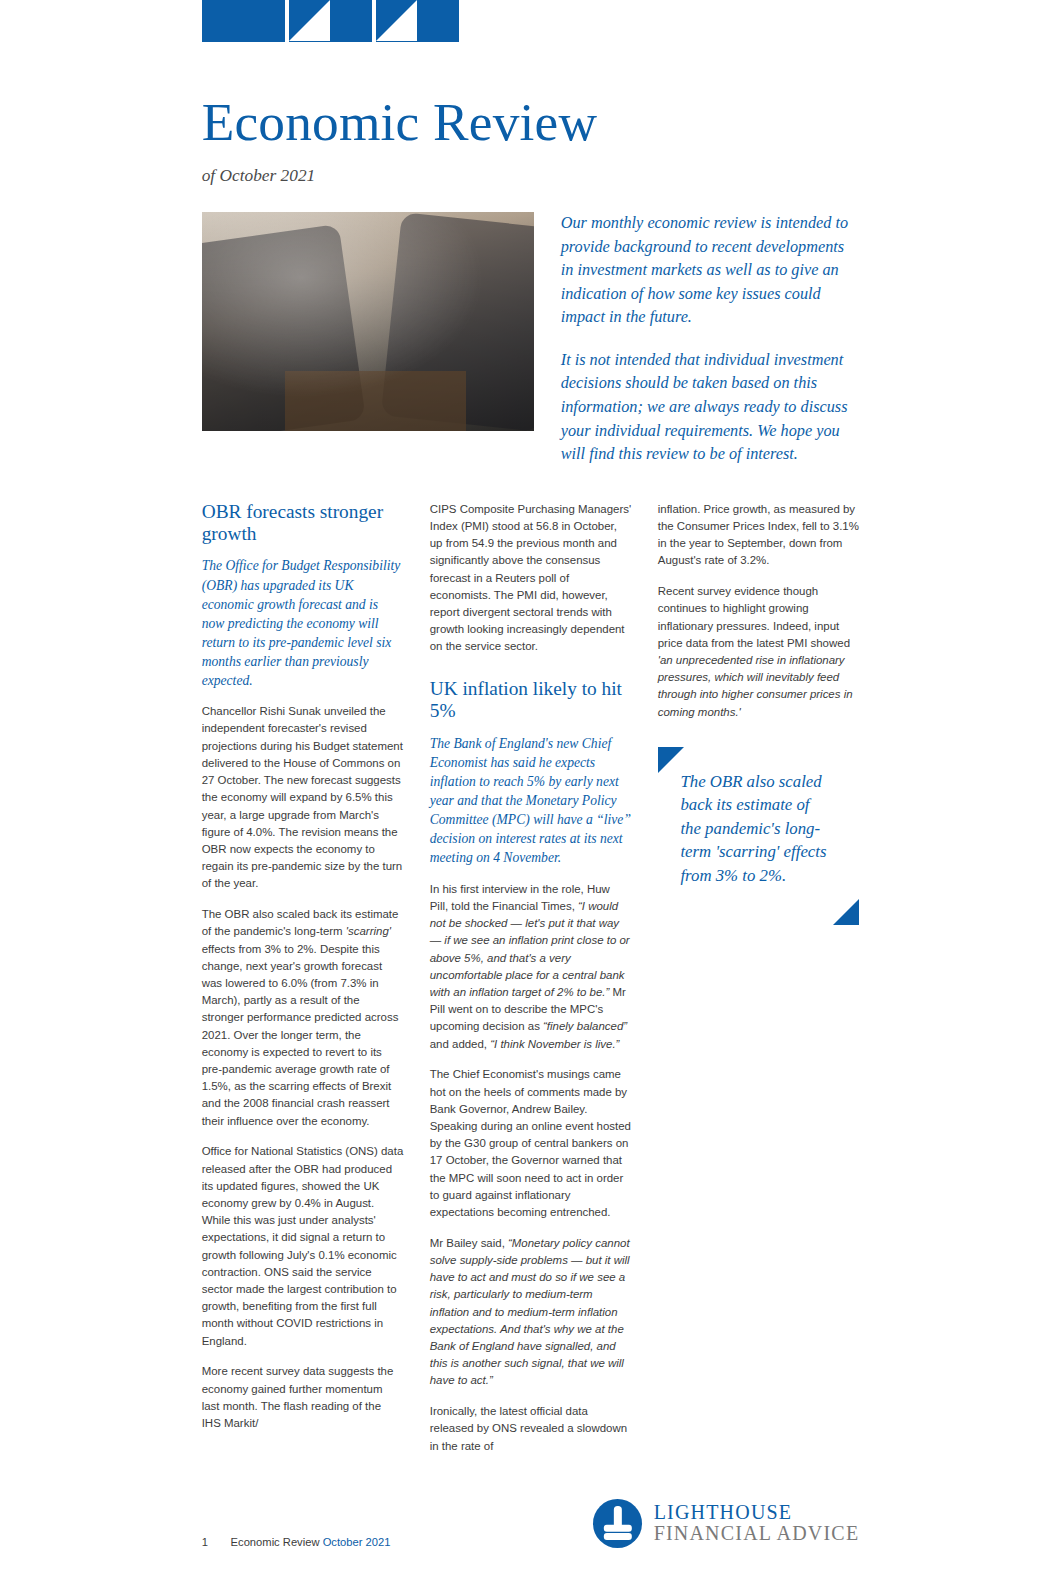Economic Review
of October 2021
Our monthly economic review is intended to provide background to recent developments in investment markets as well as to give an indication of how some key issues could impact in the future.
It is not intended that individual investment decisions should be taken based on this information; we are always ready to discuss your individual requirements. We hope you will find this review to be of interest.
OBR forecasts stronger growth
The Office for Budget Responsibility (OBR) has upgraded its UK economic growth forecast and is now predicting the economy will return to its pre-pandemic level six months earlier than previously expected.
Chancellor Rishi Sunak unveiled the independent forecaster's revised projections during his Budget statement delivered to the House of Commons on 27 October. The new forecast suggests the economy will expand by 6.5% this year, a large upgrade from March's figure of 4.0%. The revision means the OBR now expects the economy to regain its pre-pandemic size by the turn of the year.
The OBR also scaled back its estimate of the pandemic's long-term 'scarring' effects from 3% to 2%. Despite this change, next year's growth forecast was lowered to 6.0% (from 7.3% in March), partly as a result of the stronger performance predicted across 2021. Over the longer term, the economy is expected to revert to its pre-pandemic average growth rate of 1.5%, as the scarring effects of Brexit and the 2008 financial crash reassert their influence over the economy.
Office for National Statistics (ONS) data released after the OBR had produced its updated figures, showed the UK economy grew by 0.4% in August. While this was just under analysts' expectations, it did signal a return to growth following July's 0.1% economic contraction. ONS said the service sector made the largest contribution to growth, benefiting from the first full month without COVID restrictions in England.
More recent survey data suggests the economy gained further momentum last month. The flash reading of the IHS Markit/
CIPS Composite Purchasing Managers' Index (PMI) stood at 56.8 in October, up from 54.9 the previous month and significantly above the consensus forecast in a Reuters poll of economists. The PMI did, however, report divergent sectoral trends with growth looking increasingly dependent on the service sector.
UK inflation likely to hit 5%
The Bank of England's new Chief Economist has said he expects inflation to reach 5% by early next year and that the Monetary Policy Committee (MPC) will have a “live” decision on interest rates at its next meeting on 4 November.
In his first interview in the role, Huw Pill, told the Financial Times, “I would not be shocked — let's put it that way — if we see an inflation print close to or above 5%, and that's a very uncomfortable place for a central bank with an inflation target of 2% to be.” Mr Pill went on to describe the MPC's upcoming decision as “finely balanced” and added, “I think November is live.”
The Chief Economist's musings came hot on the heels of comments made by Bank Governor, Andrew Bailey. Speaking during an online event hosted by the G30 group of central bankers on 17 October, the Governor warned that the MPC will soon need to act in order to guard against inflationary expectations becoming entrenched.
Mr Bailey said, “Monetary policy cannot solve supply-side problems — but it will have to act and must do so if we see a risk, particularly to medium-term inflation and to medium-term inflation expectations. And that's why we at the Bank of England have signalled, and this is another such signal, that we will have to act.”
Ironically, the latest official data released by ONS revealed a slowdown in the rate of
inflation. Price growth, as measured by the Consumer Prices Index, fell to 3.1% in the year to September, down from August's rate of 3.2%.
Recent survey evidence though continues to highlight growing inflationary pressures. Indeed, input price data from the latest PMI showed 'an unprecedented rise in inflationary pressures, which will inevitably feed through into higher consumer prices in coming months.'
The OBR also scaled back its estimate of the pandemic's long-term 'scarring' effects from 3% to 2%.
1 Economic Review October 2021
LIGHTHOUSE
FINANCIAL ADVICE